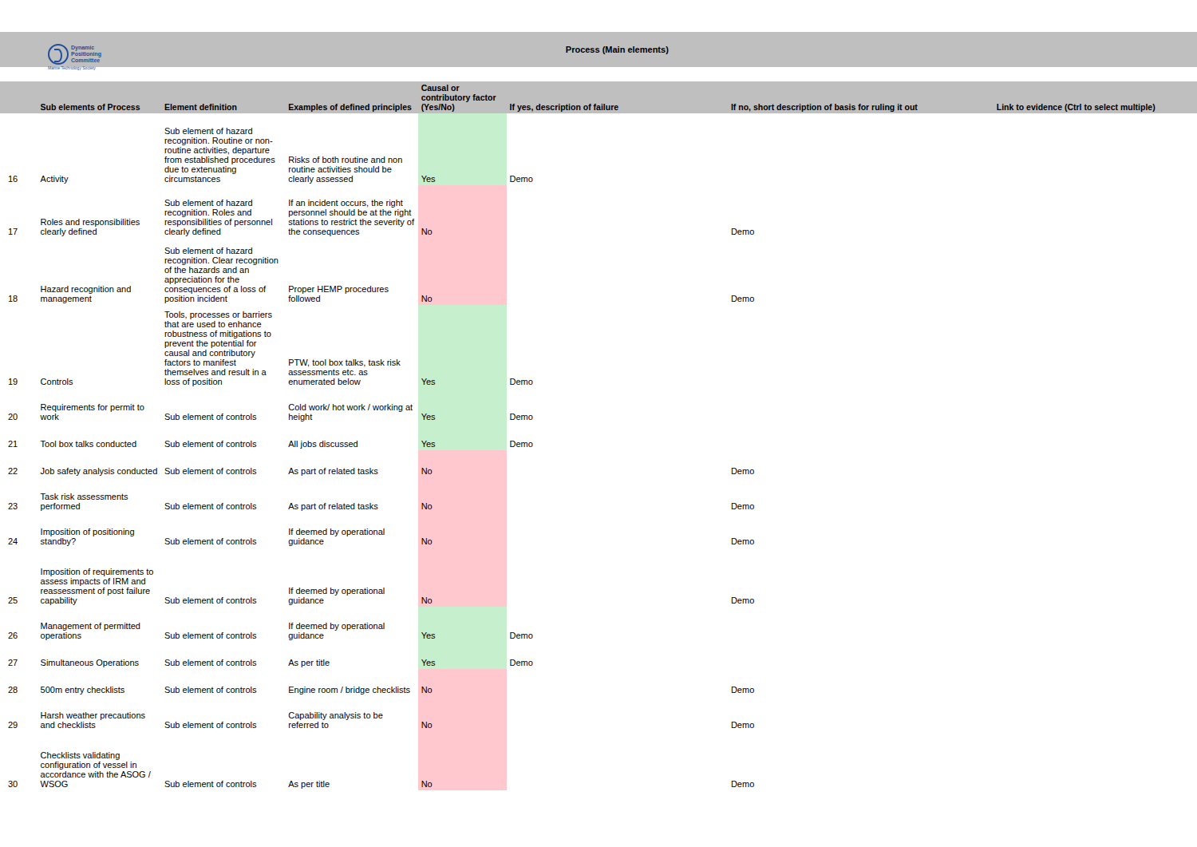Dynamic
Positioning
Committee Marine Technology Society
| | Process (Main elements) |
| | Sub elements of Process | Element definition | Examples of defined principles | Causal or contributory factor (Yes/No) | If yes, description of failure | If no, short description of basis for ruling it out | Link to evidence (Ctrl to select multiple) |
| 16 | Activity | Sub element of hazard recognition. Routine or non-routine activities, departure from established procedures due to extenuating circumstances | Risks of both routine and non routine activities should be clearly assessed | Yes | Demo | | |
| 17 | Roles and responsibilities clearly defined | Sub element of hazard recognition. Roles and responsibilities of personnel clearly defined | If an incident occurs, the right personnel should be at the right stations to restrict the severity of the consequences | No | | Demo | |
| 18 | Hazard recognition and management | Sub element of hazard recognition. Clear recognition of the hazards and an appreciation for the consequences of a loss of position incident | Proper HEMP procedures followed | No | | Demo | |
| 19 | Controls | Tools, processes or barriers that are used to enhance robustness of mitigations to prevent the potential for causal and contributory factors to manifest themselves and result in a loss of position | PTW, tool box talks, task risk assessments etc. as enumerated below | Yes | Demo | | |
| 20 | Requirements for permit to work | Sub element of controls | Cold work/ hot work / working at height | Yes | Demo | | |
| 21 | Tool box talks conducted | Sub element of controls | All jobs discussed | Yes | Demo | | |
| 22 | Job safety analysis conducted | Sub element of controls | As part of related tasks | No | | Demo | |
| 23 | Task risk assessments performed | Sub element of controls | As part of related tasks | No | | Demo | |
| 24 | Imposition of positioning standby? | Sub element of controls | If deemed by operational guidance | No | | Demo | |
| 25 | Imposition of requirements to assess impacts of IRM and reassessment of post failure capability | Sub element of controls | If deemed by operational guidance | No | | Demo | |
| 26 | Management of permitted operations | Sub element of controls | If deemed by operational guidance | Yes | Demo | | |
| 27 | Simultaneous Operations | Sub element of controls | As per title | Yes | Demo | | |
| 28 | 500m entry checklists | Sub element of controls | Engine room / bridge checklists | No | | Demo | |
| 29 | Harsh weather precautions and checklists | Sub element of controls | Capability analysis to be referred to | No | | Demo | |
| 30 | Checklists validating configuration of vessel in accordance with the ASOG / WSOG | Sub element of controls | As per title | No | | Demo | |